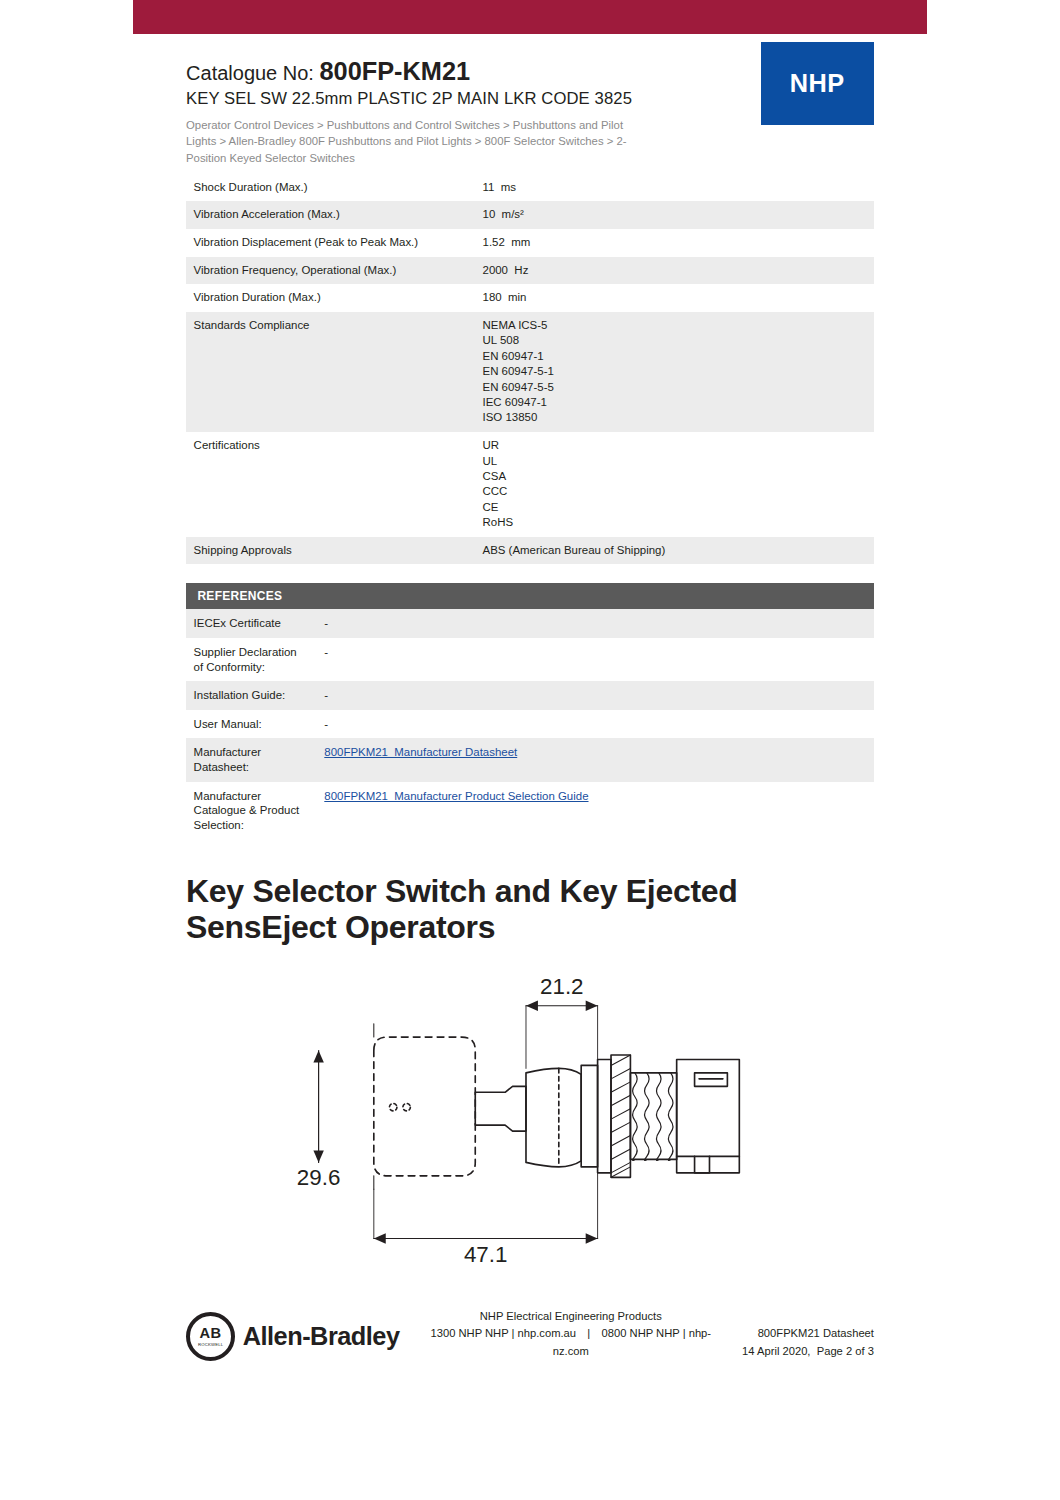NHP
Catalogue No: 800FP-KM21
KEY SEL SW 22.5mm PLASTIC 2P MAIN LKR CODE 3825
Operator Control Devices > Pushbuttons and Control Switches > Pushbuttons and Pilot Lights > Allen-Bradley 800F Pushbuttons and Pilot Lights > 800F Selector Switches > 2-Position Keyed Selector Switches
| Shock Duration (Max.) | 11 ms |
| Vibration Acceleration (Max.) | 10 m/s² |
| Vibration Displacement (Peak to Peak Max.) | 1.52 mm |
| Vibration Frequency, Operational (Max.) | 2000 Hz |
| Vibration Duration (Max.) | 180 min |
| Standards Compliance | NEMA ICS-5 UL 508 EN 60947-1 EN 60947-5-1 EN 60947-5-5 IEC 60947-1 ISO 13850 |
| Certifications | UR UL CSA CCC CE RoHS |
| Shipping Approvals | ABS (American Bureau of Shipping) |
REFERENCES
| IECEx Certificate | - |
| Supplier Declaration of Conformity: | - |
| Installation Guide: | - |
| User Manual: | - |
| Manufacturer Datasheet: | 800FPKM21_Manufacturer Datasheet |
| Manufacturer Catalogue & Product Selection: | 800FPKM21_Manufacturer Product Selection Guide |
Key Selector Switch and Key Ejected
SensEject Operators
21.2 29.6 47.1
AB
ROCKWELL
Allen-Bradley
NHP Electrical Engineering Products
1300 NHP NHP | nhp.com.au|0800 NHP NHP | nhp-nz.com
800FPKM21 Datasheet
14 April 2020, Page 2 of 3